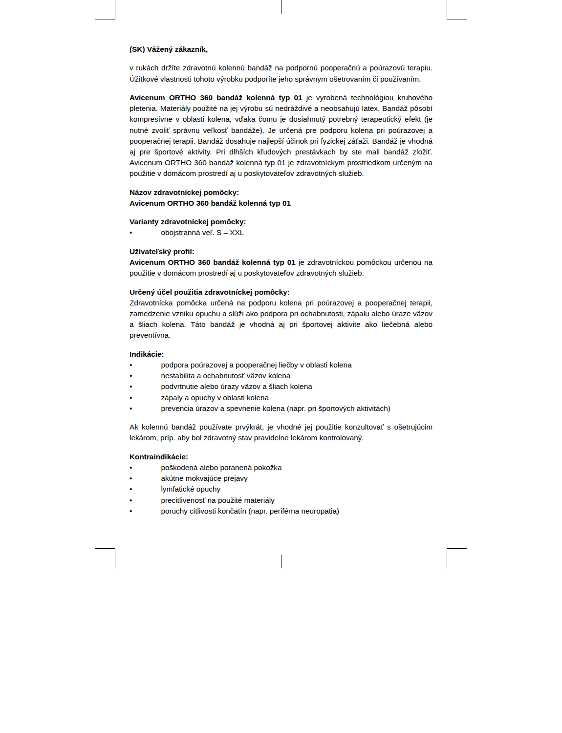(SK) Vážený zákazník,
v rukách držíte zdravotnú kolennú bandáž na podpornú pooperačnú a poúrazovú terapiu. Úžitkové vlastnosti tohoto výrobku podporíte jeho správnym ošetrovaním či používaním.
Avicenum ORTHO 360 bandáž kolenná typ 01 je vyrobená technológiou kruhového pletenia. Materiály použité na jej výrobu sú nedráždivé a neobsahujú latex. Bandáž pôsobí kompresívne v oblasti kolena, vďaka čomu je dosiahnutý potrebný terapeutický efekt (je nutné zvoliť správnu veľkosť bandáže). Je určená pre podporu kolena pri poúrazovej a pooperačnej terapii. Bandáž dosahuje najlepší účinok pri fyzickej záťaži. Bandáž je vhodná aj pre športové aktivity. Pri dlhších kľudových prestávkach by ste mali bandáž zložiť. Avicenum ORTHO 360 bandáž kolenná typ 01 je zdravotníckym prostriedkom určeným na použitie v domácom prostredí aj u poskytovateľov zdravotných služieb.
Názov zdravotníckej pomôcky:
Avicenum ORTHO 360 bandáž kolenná typ 01
Varianty zdravotníckej pomôcky:
obojstranná veľ. S – XXL
Užívateľský profil:
Avicenum ORTHO 360 bandáž kolenná typ 01 je zdravotníckou pomôckou určenou na použitie v domácom prostredí aj u poskytovateľov zdravotných služieb.
Určený účel použitia zdravotníckej pomôcky:
Zdravotnícka pomôcka určená na podporu kolena pri poúrazovej a pooperačnej terapii, zamedzenie vzniku opuchu a slúži ako podpora pri ochabnutosti, zápalu alebo úraze väzov a šliach kolena. Táto bandáž je vhodná aj pri športovej aktivite ako liečebná alebo preventívna.
Indikácie:
podpora poúrazovej a pooperačnej liečby v oblasti kolena
nestabilita a ochabnutosť väzov kolena
podvrtnutie alebo úrazy väzov a šliach kolena
zápaly a opuchy v oblasti kolena
prevencia úrazov a spevnenie kolena (napr. pri športových aktivitách)
Ak kolennú bandáž používate prvýkrát, je vhodné jej použitie konzultovať s ošetrujúcim lekárom, príp. aby bol zdravotný stav pravidelne lekárom kontrolovaný.
Kontraindikácie:
poškodená alebo poranená pokožka
akútne mokvajúce prejavy
lymfatické opuchy
precitlivenosť na použité materiály
poruchy citlivosti končatín (napr. periférna neuropatia)